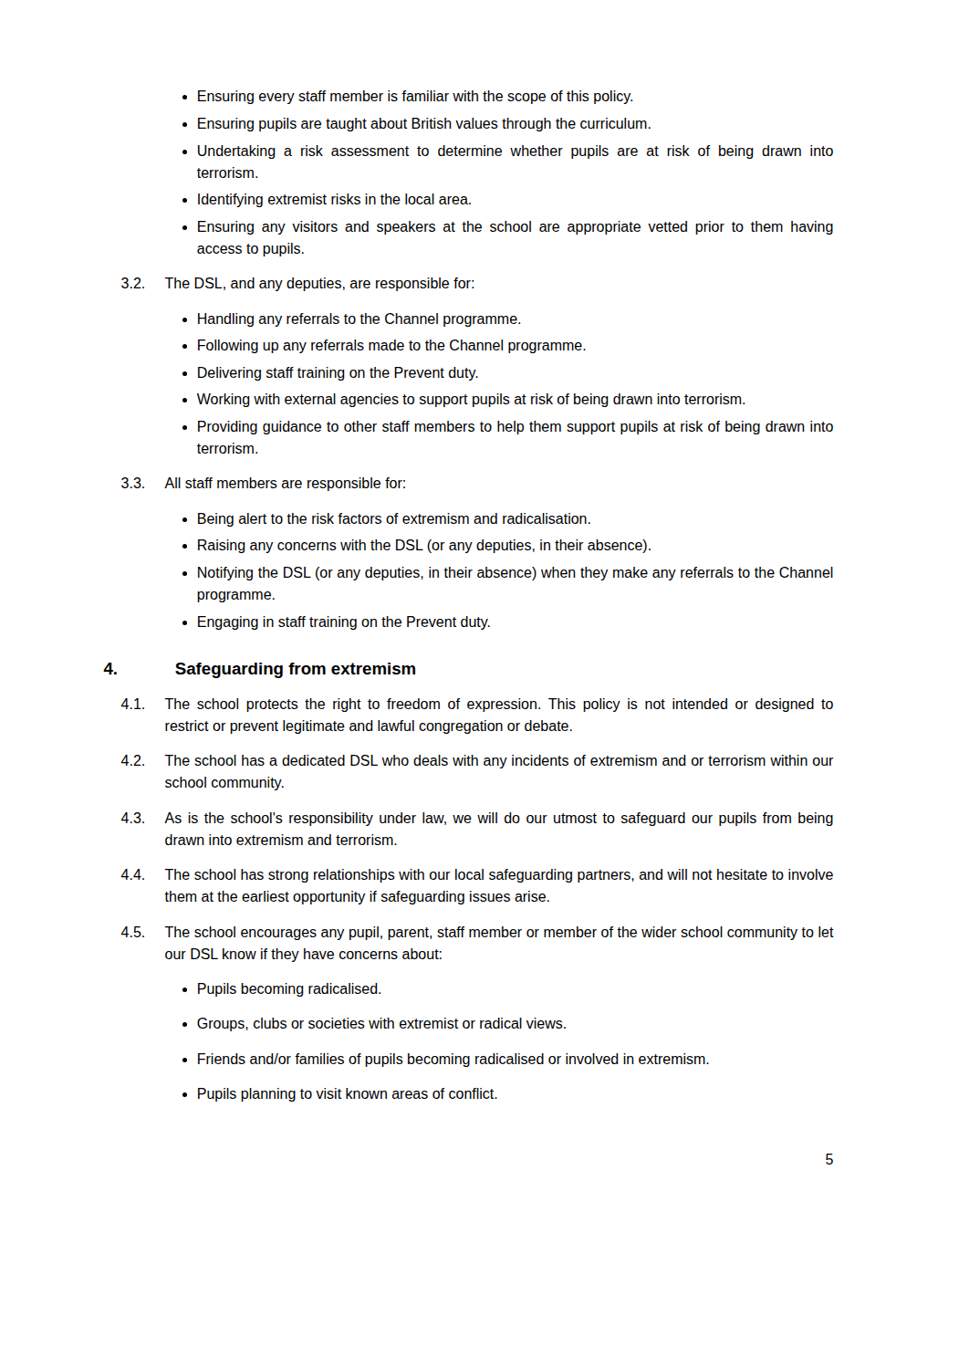Ensuring every staff member is familiar with the scope of this policy.
Ensuring pupils are taught about British values through the curriculum.
Undertaking a risk assessment to determine whether pupils are at risk of being drawn into terrorism.
Identifying extremist risks in the local area.
Ensuring any visitors and speakers at the school are appropriate vetted prior to them having access to pupils.
3.2.
The DSL, and any deputies, are responsible for:
Handling any referrals to the Channel programme.
Following up any referrals made to the Channel programme.
Delivering staff training on the Prevent duty.
Working with external agencies to support pupils at risk of being drawn into terrorism.
Providing guidance to other staff members to help them support pupils at risk of being drawn into terrorism.
3.3.
All staff members are responsible for:
Being alert to the risk factors of extremism and radicalisation.
Raising any concerns with the DSL (or any deputies, in their absence).
Notifying the DSL (or any deputies, in their absence) when they make any referrals to the Channel programme.
Engaging in staff training on the Prevent duty.
4.
Safeguarding from extremism
4.1.
The school protects the right to freedom of expression. This policy is not intended or designed to restrict or prevent legitimate and lawful congregation or debate.
4.2.
The school has a dedicated DSL who deals with any incidents of extremism and or terrorism within our school community.
4.3.
As is the school's responsibility under law, we will do our utmost to safeguard our pupils from being drawn into extremism and terrorism.
4.4.
The school has strong relationships with our local safeguarding partners, and will not hesitate to involve them at the earliest opportunity if safeguarding issues arise.
4.5.
The school encourages any pupil, parent, staff member or member of the wider school community to let our DSL know if they have concerns about:
Pupils becoming radicalised.
Groups, clubs or societies with extremist or radical views.
Friends and/or families of pupils becoming radicalised or involved in extremism.
Pupils planning to visit known areas of conflict.
5